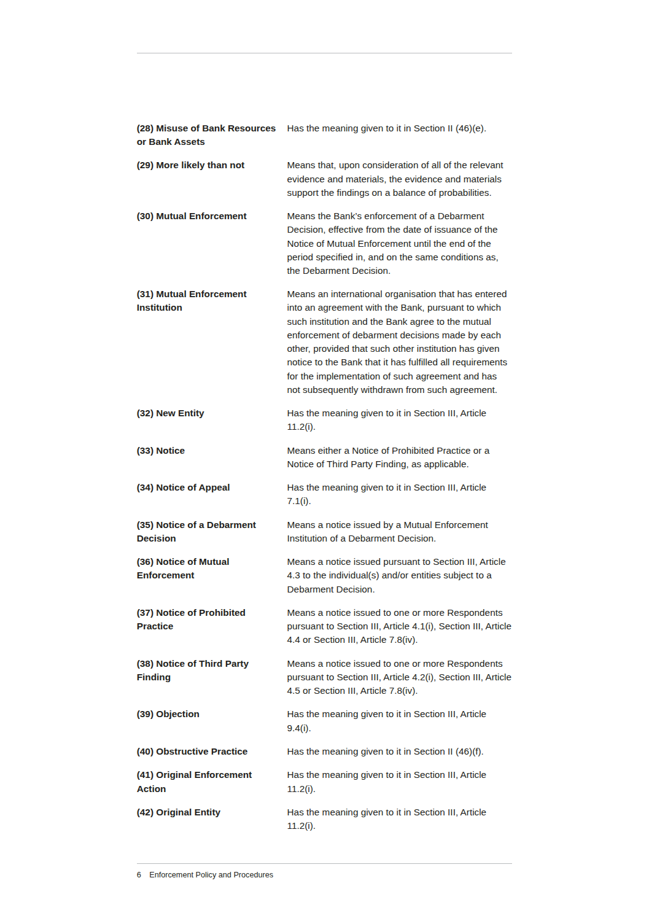(28) Misuse of Bank Resources or Bank Assets
Has the meaning given to it in Section II (46)(e).
(29) More likely than not
Means that, upon consideration of all of the relevant evidence and materials, the evidence and materials support the findings on a balance of probabilities.
(30) Mutual Enforcement
Means the Bank’s enforcement of a Debarment Decision, effective from the date of issuance of the Notice of Mutual Enforcement until the end of the period specified in, and on the same conditions as, the Debarment Decision.
(31) Mutual Enforcement Institution
Means an international organisation that has entered into an agreement with the Bank, pursuant to which such institution and the Bank agree to the mutual enforcement of debarment decisions made by each other, provided that such other institution has given notice to the Bank that it has fulfilled all requirements for the implementation of such agreement and has not subsequently withdrawn from such agreement.
(32) New Entity
Has the meaning given to it in Section III, Article 11.2(i).
(33) Notice
Means either a Notice of Prohibited Practice or a Notice of Third Party Finding, as applicable.
(34) Notice of Appeal
Has the meaning given to it in Section III, Article 7.1(i).
(35) Notice of a Debarment Decision
Means a notice issued by a Mutual Enforcement Institution of a Debarment Decision.
(36) Notice of Mutual Enforcement
Means a notice issued pursuant to Section III, Article 4.3 to the individual(s) and/or entities subject to a Debarment Decision.
(37) Notice of Prohibited Practice
Means a notice issued to one or more Respondents pursuant to Section III, Article 4.1(i), Section III, Article 4.4 or Section III, Article 7.8(iv).
(38) Notice of Third Party Finding
Means a notice issued to one or more Respondents pursuant to Section III, Article 4.2(i), Section III, Article 4.5 or Section III, Article 7.8(iv).
(39) Objection
Has the meaning given to it in Section III, Article 9.4(i).
(40) Obstructive Practice
Has the meaning given to it in Section II (46)(f).
(41) Original Enforcement Action
Has the meaning given to it in Section III, Article 11.2(i).
(42) Original Entity
Has the meaning given to it in Section III, Article 11.2(i).
6 Enforcement Policy and Procedures